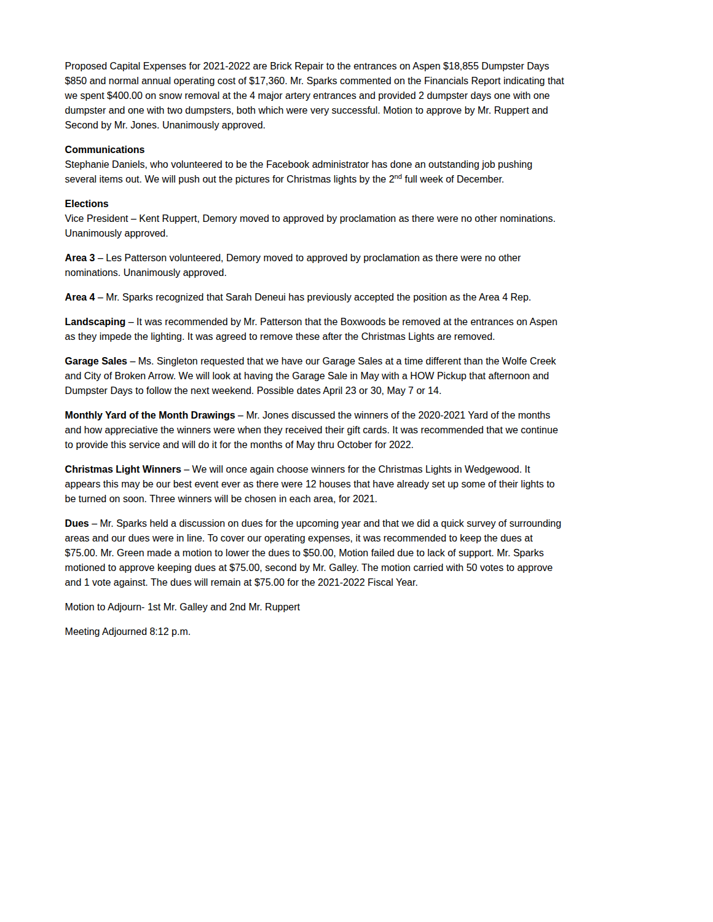Proposed Capital Expenses for 2021-2022 are Brick Repair to the entrances on Aspen $18,855 Dumpster Days $850 and normal annual operating cost of $17,360. Mr. Sparks commented on the Financials Report indicating that we spent $400.00 on snow removal at the 4 major artery entrances and provided 2 dumpster days one with one dumpster and one with two dumpsters, both which were very successful. Motion to approve by Mr. Ruppert and Second by Mr. Jones. Unanimously approved.
Communications
Stephanie Daniels, who volunteered to be the Facebook administrator has done an outstanding job pushing several items out. We will push out the pictures for Christmas lights by the 2nd full week of December.
Elections
Vice President – Kent Ruppert, Demory moved to approved by proclamation as there were no other nominations. Unanimously approved.
Area 3 – Les Patterson volunteered, Demory moved to approved by proclamation as there were no other nominations. Unanimously approved.
Area 4 – Mr. Sparks recognized that Sarah Deneui has previously accepted the position as the Area 4 Rep.
Landscaping – It was recommended by Mr. Patterson that the Boxwoods be removed at the entrances on Aspen as they impede the lighting. It was agreed to remove these after the Christmas Lights are removed.
Garage Sales – Ms. Singleton requested that we have our Garage Sales at a time different than the Wolfe Creek and City of Broken Arrow. We will look at having the Garage Sale in May with a HOW Pickup that afternoon and Dumpster Days to follow the next weekend. Possible dates April 23 or 30, May 7 or 14.
Monthly Yard of the Month Drawings – Mr. Jones discussed the winners of the 2020-2021 Yard of the months and how appreciative the winners were when they received their gift cards. It was recommended that we continue to provide this service and will do it for the months of May thru October for 2022.
Christmas Light Winners – We will once again choose winners for the Christmas Lights in Wedgewood. It appears this may be our best event ever as there were 12 houses that have already set up some of their lights to be turned on soon. Three winners will be chosen in each area, for 2021.
Dues – Mr. Sparks held a discussion on dues for the upcoming year and that we did a quick survey of surrounding areas and our dues were in line. To cover our operating expenses, it was recommended to keep the dues at $75.00. Mr. Green made a motion to lower the dues to $50.00, Motion failed due to lack of support. Mr. Sparks motioned to approve keeping dues at $75.00, second by Mr. Galley. The motion carried with 50 votes to approve and 1 vote against. The dues will remain at $75.00 for the 2021-2022 Fiscal Year.
Motion to Adjourn- 1st Mr. Galley and 2nd Mr. Ruppert
Meeting Adjourned 8:12 p.m.